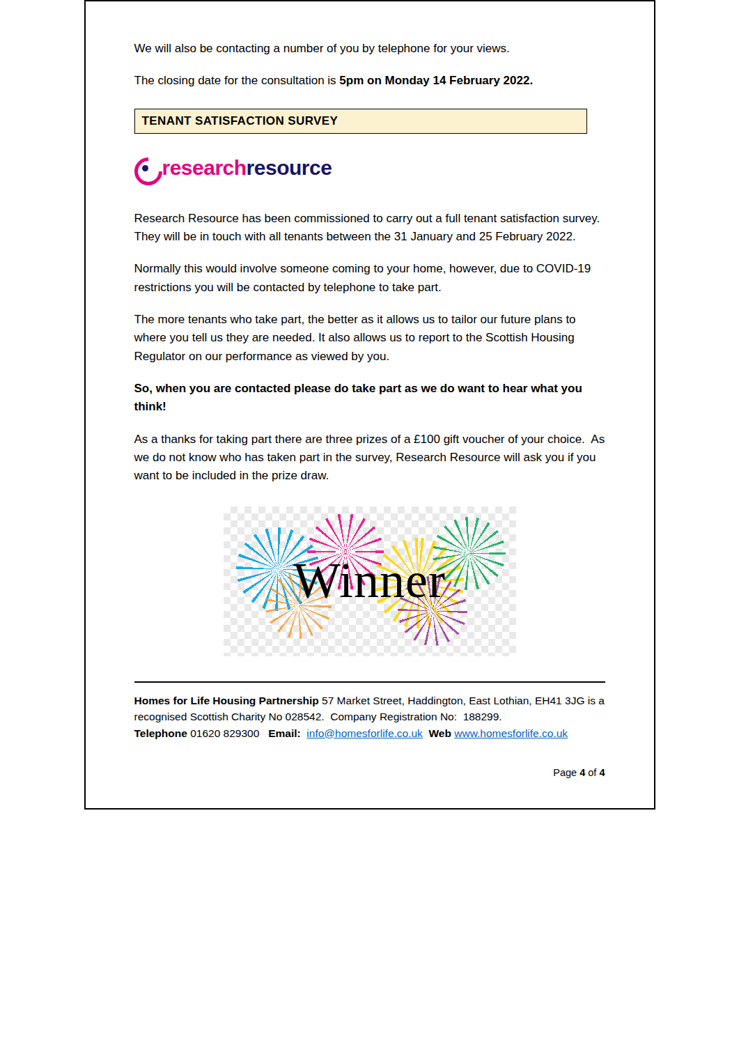We will also be contacting a number of you by telephone for your views.
The closing date for the consultation is 5pm on Monday 14 February 2022.
TENANT SATISFACTION SURVEY
research resource
Research Resource has been commissioned to carry out a full tenant satisfaction survey. They will be in touch with all tenants between the 31 January and 25 February 2022.
Normally this would involve someone coming to your home, however, due to COVID-19 restrictions you will be contacted by telephone to take part.
The more tenants who take part, the better as it allows us to tailor our future plans to where you tell us they are needed. It also allows us to report to the Scottish Housing Regulator on our performance as viewed by you.
So, when you are contacted please do take part as we do want to hear what you think!
As a thanks for taking part there are three prizes of a £100 gift voucher of your choice. As we do not know who has taken part in the survey, Research Resource will ask you if you want to be included in the prize draw.
Winner
Homes for Life Housing Partnership 57 Market Street, Haddington, East Lothian, EH41 3JG is a recognised Scottish Charity No 028542. Company Registration No: 188299.
Telephone 01620 829300 Email: info@homesforlife.co.uk Web www.homesforlife.co.uk
Page 4 of 4